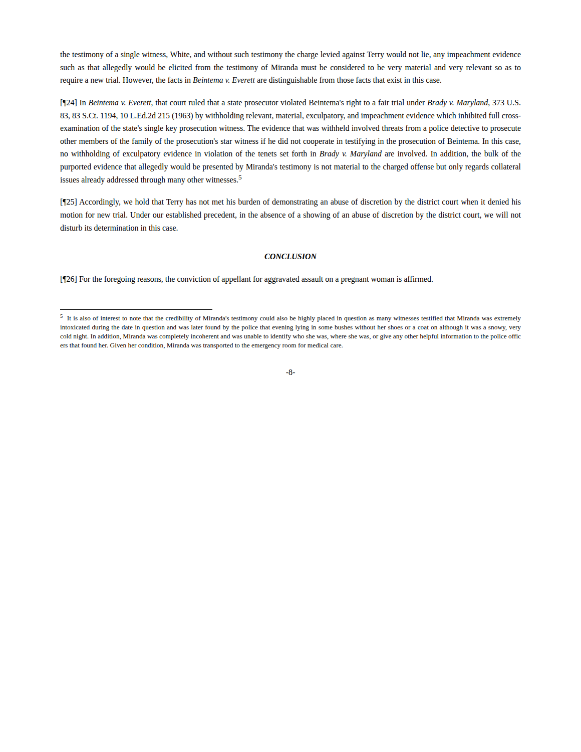the testimony of a single witness, White, and without such testimony the charge levied against Terry would not lie, any impeachment evidence such as that allegedly would be elicited from the testimony of Miranda must be considered to be very material and very relevant so as to require a new trial. However, the facts in Beintema v. Everett are distinguishable from those facts that exist in this case.
[¶24] In Beintema v. Everett, that court ruled that a state prosecutor violated Beintema's right to a fair trial under Brady v. Maryland, 373 U.S. 83, 83 S.Ct. 1194, 10 L.Ed.2d 215 (1963) by withholding relevant, material, exculpatory, and impeachment evidence which inhibited full cross-examination of the state's single key prosecution witness. The evidence that was withheld involved threats from a police detective to prosecute other members of the family of the prosecution's star witness if he did not cooperate in testifying in the prosecution of Beintema. In this case, no withholding of exculpatory evidence in violation of the tenets set forth in Brady v. Maryland are involved. In addition, the bulk of the purported evidence that allegedly would be presented by Miranda's testimony is not material to the charged offense but only regards collateral issues already addressed through many other witnesses.5
[¶25] Accordingly, we hold that Terry has not met his burden of demonstrating an abuse of discretion by the district court when it denied his motion for new trial. Under our established precedent, in the absence of a showing of an abuse of discretion by the district court, we will not disturb its determination in this case.
CONCLUSION
[¶26] For the foregoing reasons, the conviction of appellant for aggravated assault on a pregnant woman is affirmed.
5 It is also of interest to note that the credibility of Miranda's testimony could also be highly placed in question as many witnesses testified that Miranda was extremely intoxicated during the date in question and was later found by the police that evening lying in some bushes without her shoes or a coat on although it was a snowy, very cold night. In addition, Miranda was completely incoherent and was unable to identify who she was, where she was, or give any other helpful information to the police offic ers that found her. Given her condition, Miranda was transported to the emergency room for medical care.
-8-